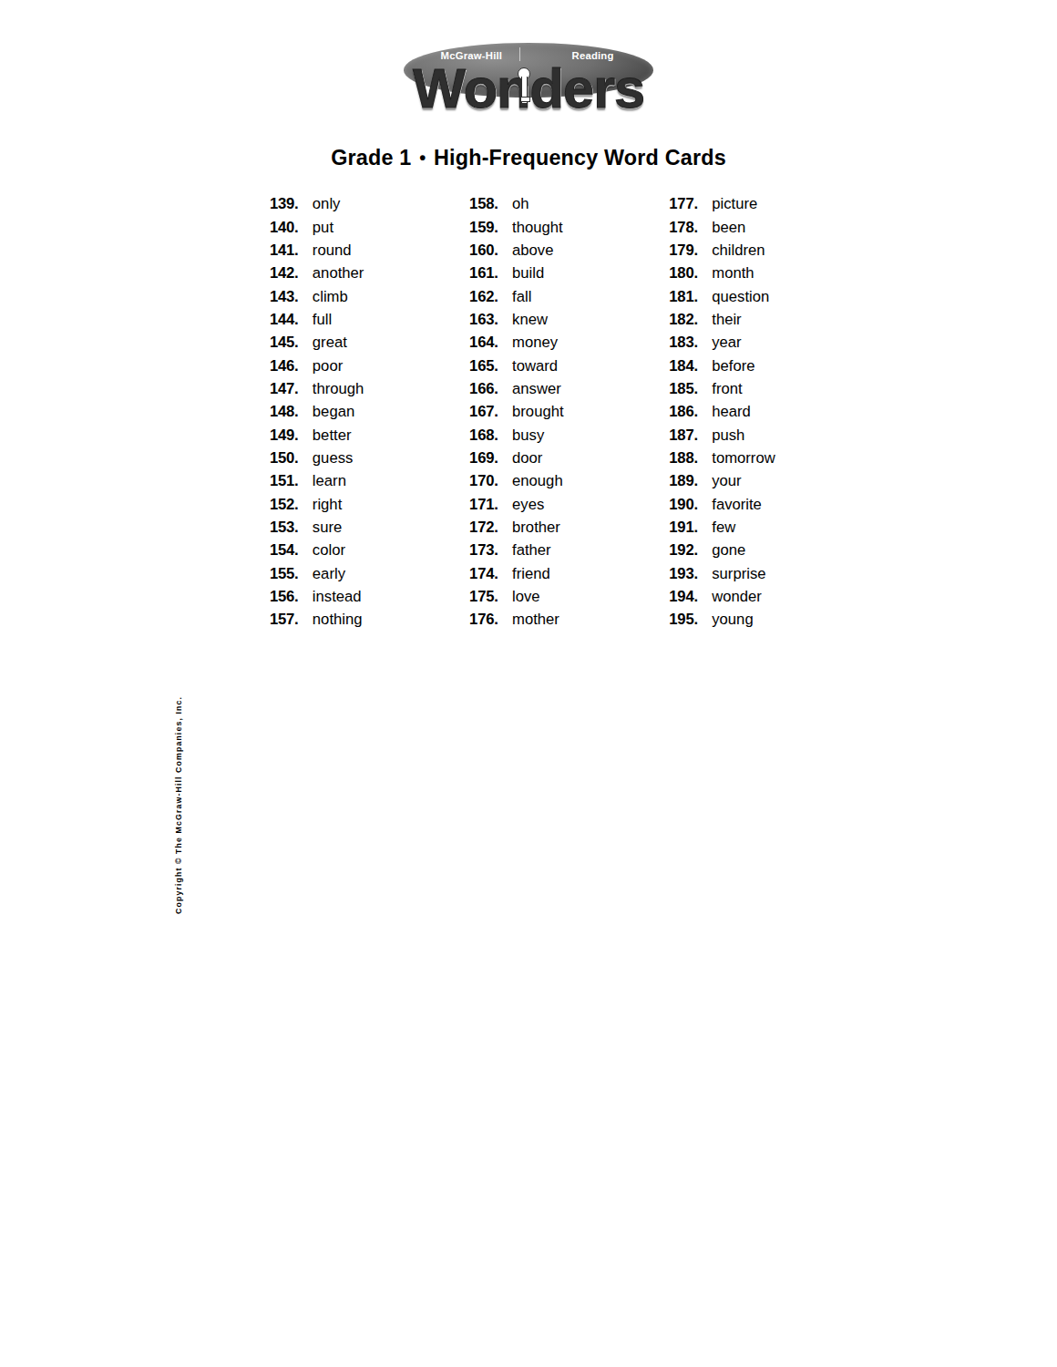McGraw-Hill
Reading
Wonders
Grade 1 • High-Frequency Word Cards
139. only
140. put
141. round
142. another
143. climb
144. full
145. great
146. poor
147. through
148. began
149. better
150. guess
151. learn
152. right
153. sure
154. color
155. early
156. instead
157. nothing
158. oh
159. thought
160. above
161. build
162. fall
163. knew
164. money
165. toward
166. answer
167. brought
168. busy
169. door
170. enough
171. eyes
172. brother
173. father
174. friend
175. love
176. mother
177. picture
178. been
179. children
180. month
181. question
182. their
183. year
184. before
185. front
186. heard
187. push
188. tomorrow
189. your
190. favorite
191. few
192. gone
193. surprise
194. wonder
195. young
Copyright © The McGraw-Hill Companies, Inc.